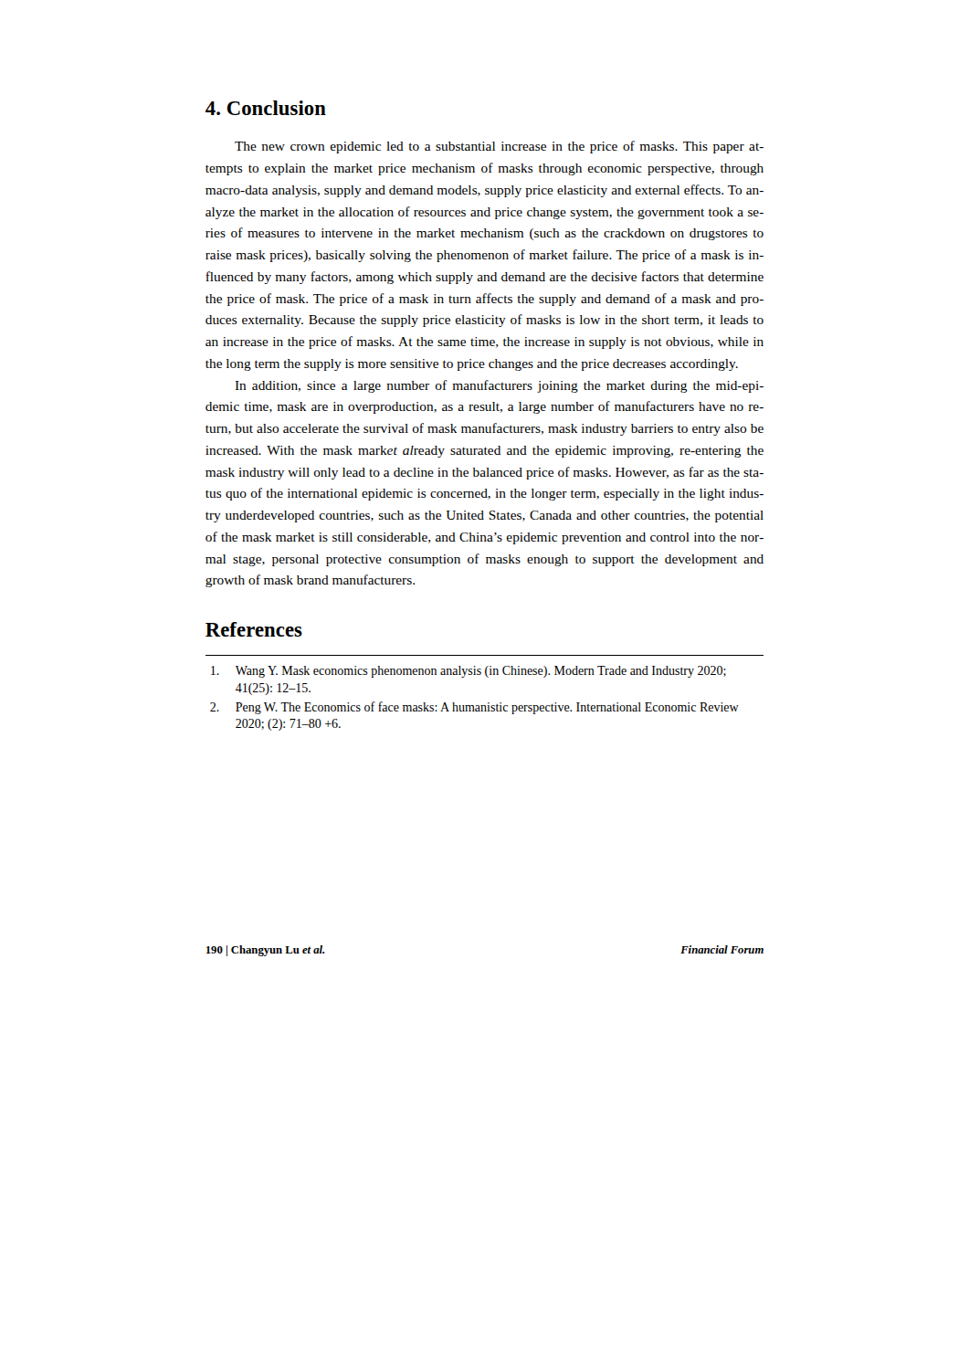4. Conclusion
The new crown epidemic led to a substantial increase in the price of masks. This paper attempts to explain the market price mechanism of masks through economic perspective, through macro-data analysis, supply and demand models, supply price elasticity and external effects. To analyze the market in the allocation of resources and price change system, the government took a series of measures to intervene in the market mechanism (such as the crackdown on drugstores to raise mask prices), basically solving the phenomenon of market failure. The price of a mask is influenced by many factors, among which supply and demand are the decisive factors that determine the price of mask. The price of a mask in turn affects the supply and demand of a mask and produces externality. Because the supply price elasticity of masks is low in the short term, it leads to an increase in the price of masks. At the same time, the increase in supply is not obvious, while in the long term the supply is more sensitive to price changes and the price decreases accordingly.
In addition, since a large number of manufacturers joining the market during the mid-epidemic time, mask are in overproduction, as a result, a large number of manufacturers have no return, but also accelerate the survival of mask manufacturers, mask industry barriers to entry also be increased. With the mask market already saturated and the epidemic improving, re-entering the mask industry will only lead to a decline in the balanced price of masks. However, as far as the status quo of the international epidemic is concerned, in the longer term, especially in the light industry underdeveloped countries, such as the United States, Canada and other countries, the potential of the mask market is still considerable, and China’s epidemic prevention and control into the normal stage, personal protective consumption of masks enough to support the development and growth of mask brand manufacturers.
References
Wang Y. Mask economics phenomenon analysis (in Chinese). Modern Trade and Industry 2020; 41(25): 12–15.
Peng W. The Economics of face masks: A humanistic perspective. International Economic Review 2020; (2): 71–80 +6.
190 | Changyun Lu et al.
Financial Forum